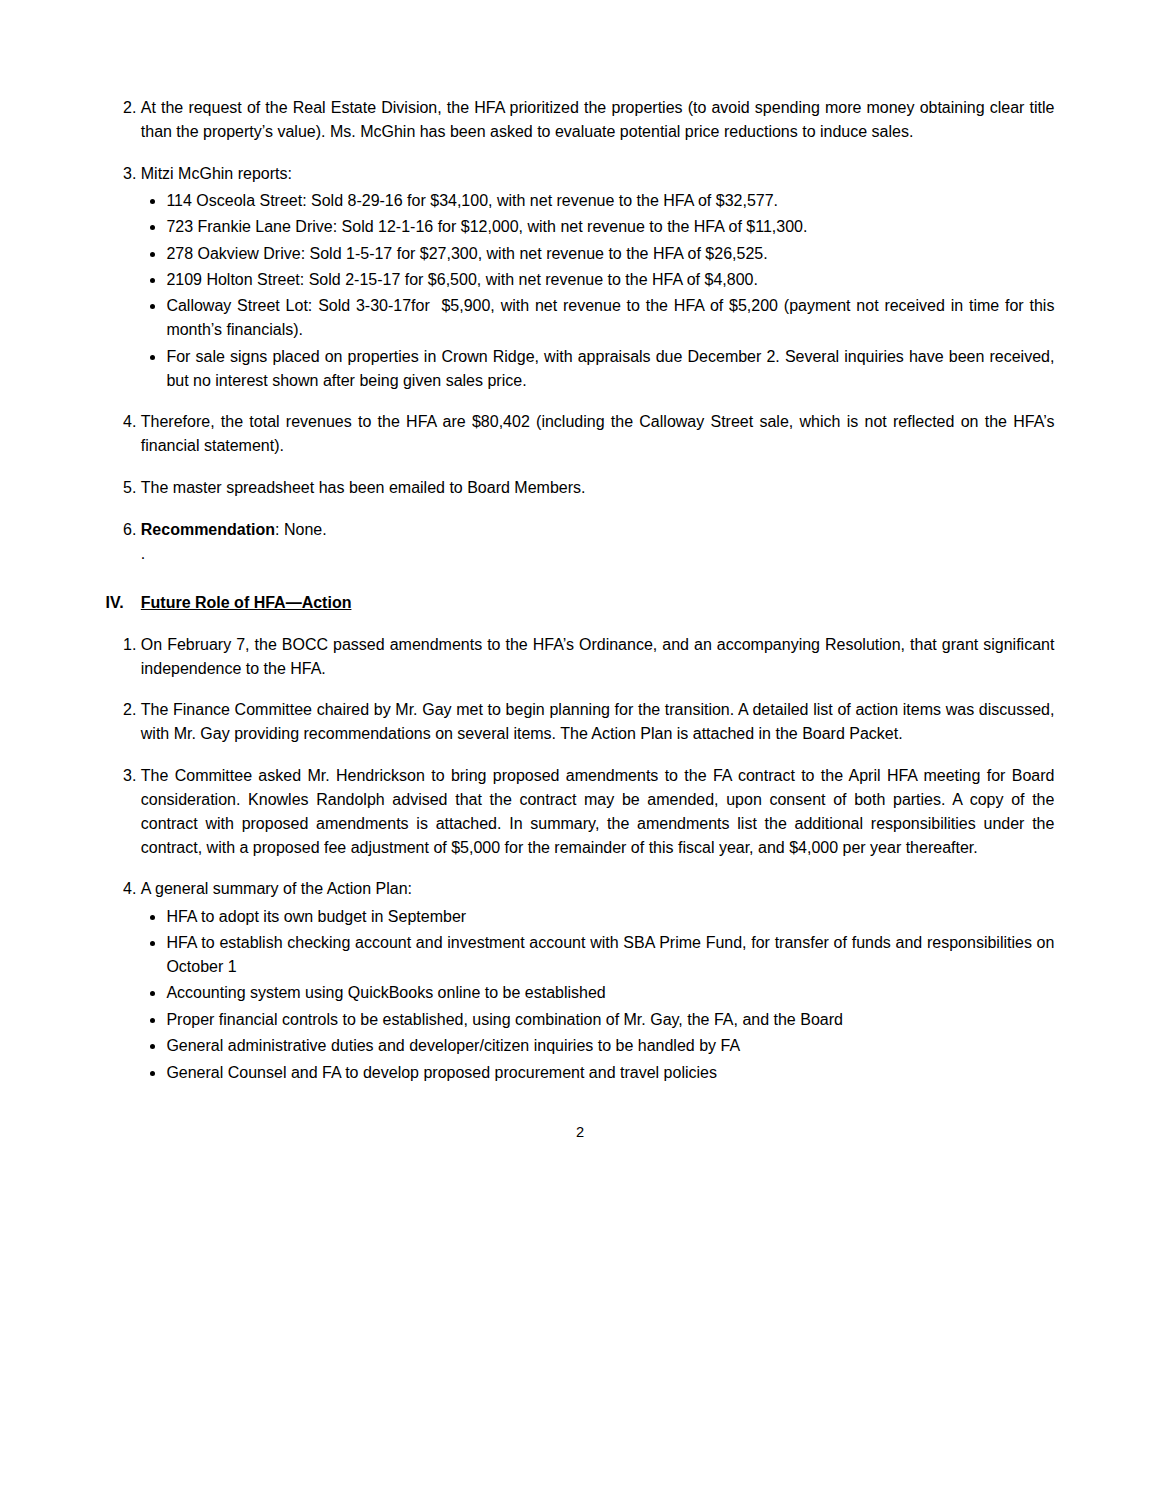At the request of the Real Estate Division, the HFA prioritized the properties (to avoid spending more money obtaining clear title than the property’s value). Ms. McGhin has been asked to evaluate potential price reductions to induce sales.
Mitzi McGhin reports:
114 Osceola Street: Sold 8-29-16 for $34,100, with net revenue to the HFA of $32,577.
723 Frankie Lane Drive: Sold 12-1-16 for $12,000, with net revenue to the HFA of $11,300.
278 Oakview Drive: Sold 1-5-17 for $27,300, with net revenue to the HFA of $26,525.
2109 Holton Street: Sold 2-15-17 for $6,500, with net revenue to the HFA of $4,800.
Calloway Street Lot: Sold 3-30-17for $5,900, with net revenue to the HFA of $5,200 (payment not received in time for this month’s financials).
For sale signs placed on properties in Crown Ridge, with appraisals due December 2. Several inquiries have been received, but no interest shown after being given sales price.
Therefore, the total revenues to the HFA are $80,402 (including the Calloway Street sale, which is not reflected on the HFA’s financial statement).
The master spreadsheet has been emailed to Board Members.
Recommendation: None.
.
IV. Future Role of HFA—Action
On February 7, the BOCC passed amendments to the HFA’s Ordinance, and an accompanying Resolution, that grant significant independence to the HFA.
The Finance Committee chaired by Mr. Gay met to begin planning for the transition. A detailed list of action items was discussed, with Mr. Gay providing recommendations on several items. The Action Plan is attached in the Board Packet.
The Committee asked Mr. Hendrickson to bring proposed amendments to the FA contract to the April HFA meeting for Board consideration. Knowles Randolph advised that the contract may be amended, upon consent of both parties. A copy of the contract with proposed amendments is attached. In summary, the amendments list the additional responsibilities under the contract, with a proposed fee adjustment of $5,000 for the remainder of this fiscal year, and $4,000 per year thereafter.
A general summary of the Action Plan:
HFA to adopt its own budget in September
HFA to establish checking account and investment account with SBA Prime Fund, for transfer of funds and responsibilities on October 1
Accounting system using QuickBooks online to be established
Proper financial controls to be established, using combination of Mr. Gay, the FA, and the Board
General administrative duties and developer/citizen inquiries to be handled by FA
General Counsel and FA to develop proposed procurement and travel policies
2